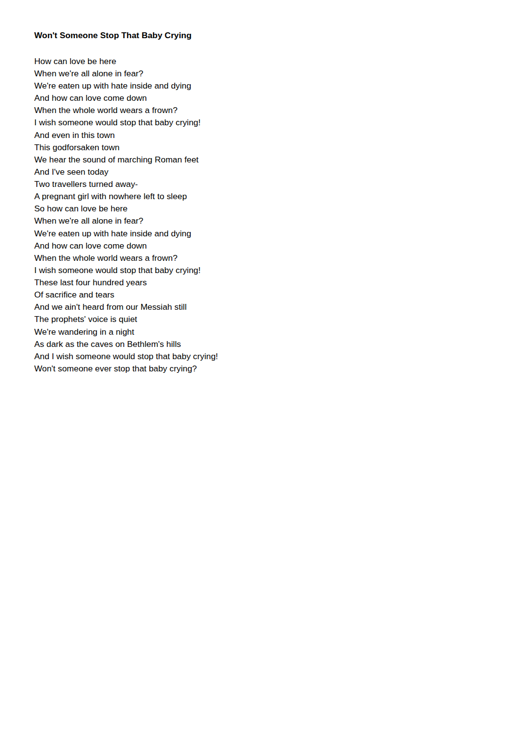Won't Someone Stop That Baby Crying
How can love be here
When we're all alone in fear?
We're eaten up with hate inside and dying
And how can love come down
When the whole world wears a frown?
I wish someone would stop that baby crying!
And even in this town
This godforsaken town
We hear the sound of marching Roman feet
And I've seen today
Two travellers turned away-
A pregnant girl with nowhere left to sleep
So how can love be here
When we're all alone in fear?
We're eaten up with hate inside and dying
And how can love come down
When the whole world wears a frown?
I wish someone would stop that baby crying!
These last four hundred years
Of sacrifice and tears
And we ain't heard from our Messiah still
The prophets' voice is quiet
We're wandering in a night
As dark as the caves on Bethlem's hills
And I wish someone would stop that baby crying!
Won't someone ever stop that baby crying?